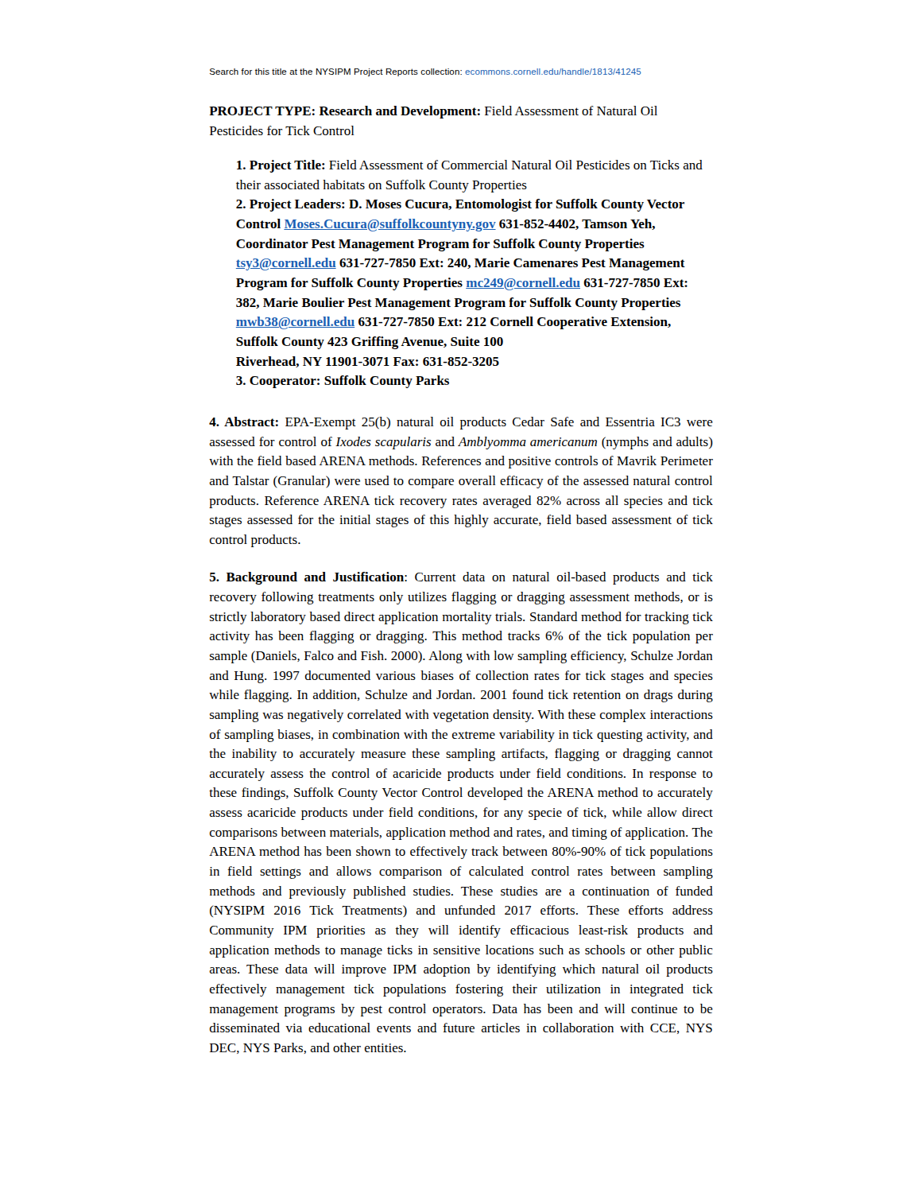Search for this title at the NYSIPM Project Reports collection: ecommons.cornell.edu/handle/1813/41245
PROJECT TYPE: Research and Development: Field Assessment of Natural Oil Pesticides for Tick Control
1. Project Title: Field Assessment of Commercial Natural Oil Pesticides on Ticks and their associated habitats on Suffolk County Properties
2. Project Leaders: D. Moses Cucura, Entomologist for Suffolk County Vector Control Moses.Cucura@suffolkcountyny.gov 631-852-4402, Tamson Yeh, Coordinator Pest Management Program for Suffolk County Properties tsy3@cornell.edu 631-727-7850 Ext: 240, Marie Camenares Pest Management Program for Suffolk County Properties mc249@cornell.edu 631-727-7850 Ext: 382, Marie Boulier Pest Management Program for Suffolk County Properties mwb38@cornell.edu 631-727-7850 Ext: 212 Cornell Cooperative Extension, Suffolk County 423 Griffing Avenue, Suite 100
Riverhead, NY 11901-3071 Fax: 631-852-3205
3. Cooperator: Suffolk County Parks
4. Abstract: EPA-Exempt 25(b) natural oil products Cedar Safe and Essentria IC3 were assessed for control of Ixodes scapularis and Amblyomma americanum (nymphs and adults) with the field based ARENA methods. References and positive controls of Mavrik Perimeter and Talstar (Granular) were used to compare overall efficacy of the assessed natural control products. Reference ARENA tick recovery rates averaged 82% across all species and tick stages assessed for the initial stages of this highly accurate, field based assessment of tick control products.
5. Background and Justification: Current data on natural oil-based products and tick recovery following treatments only utilizes flagging or dragging assessment methods, or is strictly laboratory based direct application mortality trials. Standard method for tracking tick activity has been flagging or dragging. This method tracks 6% of the tick population per sample (Daniels, Falco and Fish. 2000). Along with low sampling efficiency, Schulze Jordan and Hung. 1997 documented various biases of collection rates for tick stages and species while flagging. In addition, Schulze and Jordan. 2001 found tick retention on drags during sampling was negatively correlated with vegetation density. With these complex interactions of sampling biases, in combination with the extreme variability in tick questing activity, and the inability to accurately measure these sampling artifacts, flagging or dragging cannot accurately assess the control of acaricide products under field conditions. In response to these findings, Suffolk County Vector Control developed the ARENA method to accurately assess acaricide products under field conditions, for any specie of tick, while allow direct comparisons between materials, application method and rates, and timing of application. The ARENA method has been shown to effectively track between 80%-90% of tick populations in field settings and allows comparison of calculated control rates between sampling methods and previously published studies. These studies are a continuation of funded (NYSIPM 2016 Tick Treatments) and unfunded 2017 efforts. These efforts address Community IPM priorities as they will identify efficacious least-risk products and application methods to manage ticks in sensitive locations such as schools or other public areas. These data will improve IPM adoption by identifying which natural oil products effectively management tick populations fostering their utilization in integrated tick management programs by pest control operators. Data has been and will continue to be disseminated via educational events and future articles in collaboration with CCE, NYS DEC, NYS Parks, and other entities.